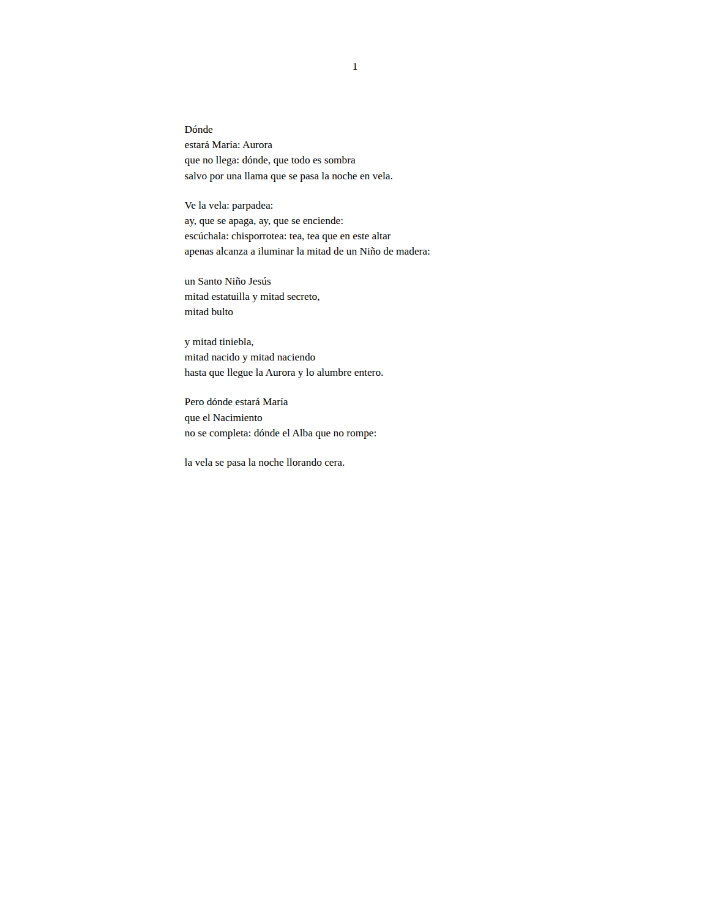1
Dónde
estará María: Aurora
que no llega: dónde, que todo es sombra
salvo por una llama que se pasa la noche en vela.
Ve la vela: parpadea:
ay, que se apaga, ay, que se enciende:
escúchala: chisporrotea: tea, tea que en este altar
apenas alcanza a iluminar la mitad de un Niño de madera:
un Santo Niño Jesús
mitad estatuilla y mitad secreto,
mitad bulto
y mitad tiniebla,
mitad nacido y mitad naciendo
hasta que llegue la Aurora y lo alumbre entero.
Pero dónde estará María
que el Nacimiento
no se completa: dónde el Alba que no rompe:
la vela se pasa la noche llorando cera.